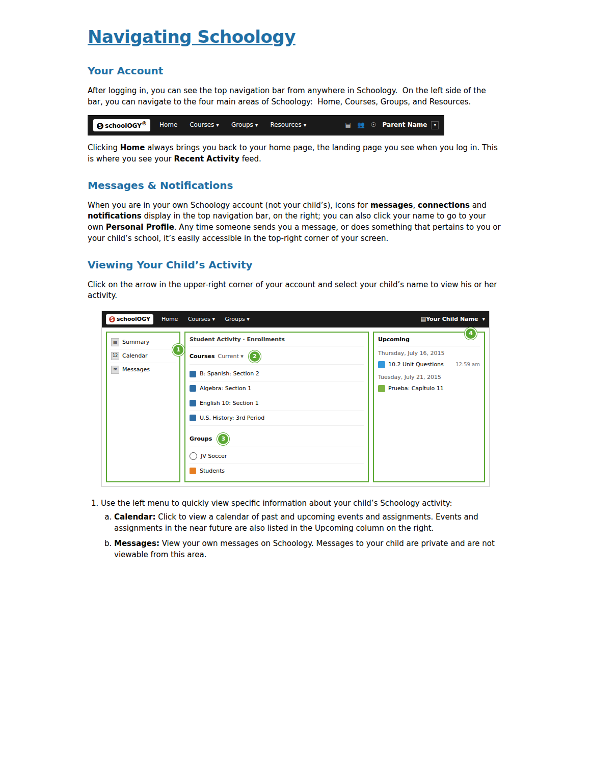Navigating Schoology
Your Account
After logging in, you can see the top navigation bar from anywhere in Schoology. On the left side of the bar, you can navigate to the four main areas of Schoology: Home, Courses, Groups, and Resources.
SschoolOGY® Home Courses ▾ Groups ▾ Resources ▾ ▤ 👥 ☉ Parent Name ▾
Clicking Home always brings you back to your home page, the landing page you see when you log in. This is where you see your Recent Activity feed.
Messages & Notifications
When you are in your own Schoology account (not your child’s), icons for messages, connections and notifications display in the top navigation bar, on the right; you can also click your name to go to your own Personal Profile. Any time someone sends you a message, or does something that pertains to you or your child’s school, it’s easily accessible in the top-right corner of your screen.
Viewing Your Child’s Activity
Click on the arrow in the upper-right corner of your account and select your child’s name to view his or her activity.
SschoolOGY
Home Courses ▾ Groups ▾ ▤ Your Child Name ▾
1
▤ Summary
12 Calendar
✉ Messages
Student Activity · Enrollments
Courses Current ▾ 2
B: Spanish: Section 2
Algebra: Section 1
English 10: Section 1
U.S. History: 3rd Period
Groups 3
JV Soccer
Students
4
Upcoming
Thursday, July 16, 2015
10.2 Unit Questions 12:59 am
Tuesday, July 21, 2015
Prueba: Capítulo 11
Use the left menu to quickly view specific information about your child’s Schoology activity:
Calendar: Click to view a calendar of past and upcoming events and assignments. Events and assignments in the near future are also listed in the Upcoming column on the right.
Messages: View your own messages on Schoology. Messages to your child are private and are not viewable from this area.